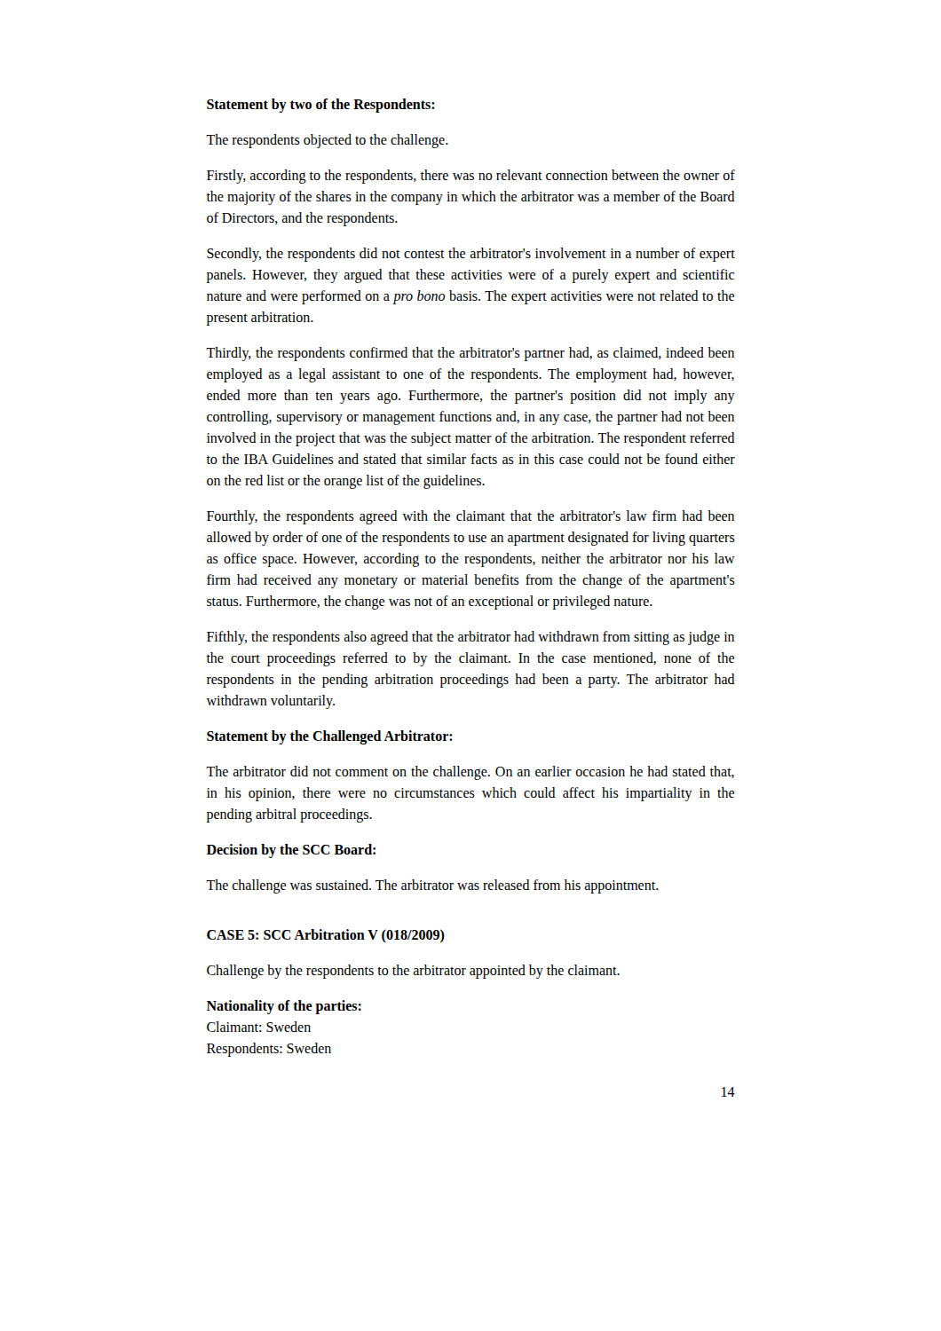Statement by two of the Respondents:
The respondents objected to the challenge.
Firstly, according to the respondents, there was no relevant connection between the owner of the majority of the shares in the company in which the arbitrator was a member of the Board of Directors, and the respondents.
Secondly, the respondents did not contest the arbitrator's involvement in a number of expert panels. However, they argued that these activities were of a purely expert and scientific nature and were performed on a pro bono basis. The expert activities were not related to the present arbitration.
Thirdly, the respondents confirmed that the arbitrator's partner had, as claimed, indeed been employed as a legal assistant to one of the respondents. The employment had, however, ended more than ten years ago. Furthermore, the partner's position did not imply any controlling, supervisory or management functions and, in any case, the partner had not been involved in the project that was the subject matter of the arbitration. The respondent referred to the IBA Guidelines and stated that similar facts as in this case could not be found either on the red list or the orange list of the guidelines.
Fourthly, the respondents agreed with the claimant that the arbitrator's law firm had been allowed by order of one of the respondents to use an apartment designated for living quarters as office space. However, according to the respondents, neither the arbitrator nor his law firm had received any monetary or material benefits from the change of the apartment's status. Furthermore, the change was not of an exceptional or privileged nature.
Fifthly, the respondents also agreed that the arbitrator had withdrawn from sitting as judge in the court proceedings referred to by the claimant. In the case mentioned, none of the respondents in the pending arbitration proceedings had been a party. The arbitrator had withdrawn voluntarily.
Statement by the Challenged Arbitrator:
The arbitrator did not comment on the challenge. On an earlier occasion he had stated that, in his opinion, there were no circumstances which could affect his impartiality in the pending arbitral proceedings.
Decision by the SCC Board:
The challenge was sustained. The arbitrator was released from his appointment.
CASE 5: SCC Arbitration V (018/2009)
Challenge by the respondents to the arbitrator appointed by the claimant.
Nationality of the parties:
Claimant: Sweden
Respondents: Sweden
14